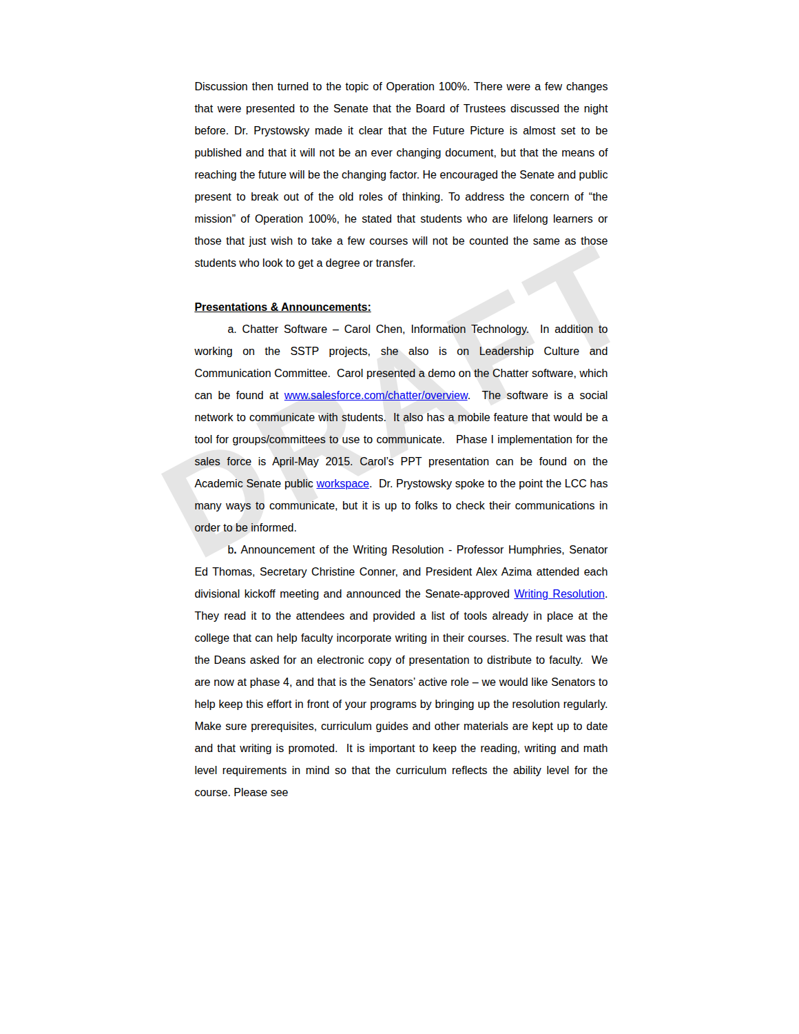DRAFT
Discussion then turned to the topic of Operation 100%. There were a few changes that were presented to the Senate that the Board of Trustees discussed the night before. Dr. Prystowsky made it clear that the Future Picture is almost set to be published and that it will not be an ever changing document, but that the means of reaching the future will be the changing factor. He encouraged the Senate and public present to break out of the old roles of thinking. To address the concern of “the mission” of Operation 100%, he stated that students who are lifelong learners or those that just wish to take a few courses will not be counted the same as those students who look to get a degree or transfer.
Presentations & Announcements:
a. Chatter Software – Carol Chen, Information Technology. In addition to working on the SSTP projects, she also is on Leadership Culture and Communication Committee. Carol presented a demo on the Chatter software, which can be found at www.salesforce.com/chatter/overview. The software is a social network to communicate with students. It also has a mobile feature that would be a tool for groups/committees to use to communicate. Phase I implementation for the sales force is April-May 2015. Carol’s PPT presentation can be found on the Academic Senate public workspace. Dr. Prystowsky spoke to the point the LCC has many ways to communicate, but it is up to folks to check their communications in order to be informed.
b. Announcement of the Writing Resolution - Professor Humphries, Senator Ed Thomas, Secretary Christine Conner, and President Alex Azima attended each divisional kickoff meeting and announced the Senate-approved Writing Resolution. They read it to the attendees and provided a list of tools already in place at the college that can help faculty incorporate writing in their courses. The result was that the Deans asked for an electronic copy of presentation to distribute to faculty. We are now at phase 4, and that is the Senators’ active role – we would like Senators to help keep this effort in front of your programs by bringing up the resolution regularly. Make sure prerequisites, curriculum guides and other materials are kept up to date and that writing is promoted. It is important to keep the reading, writing and math level requirements in mind so that the curriculum reflects the ability level for the course. Please see